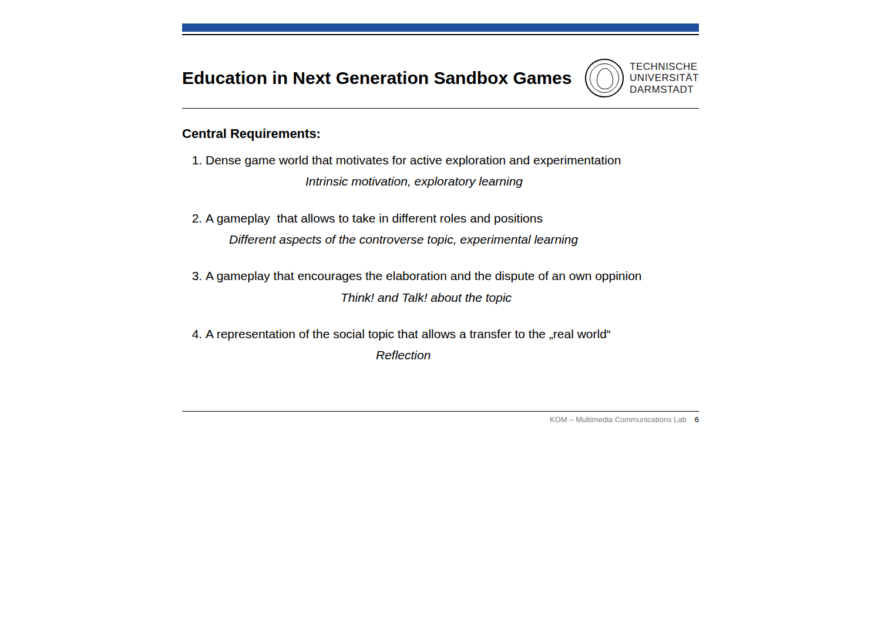Education in Next Generation Sandbox Games
TECHNISCHE
UNIVERSITÄT
DARMSTADT
Central Requirements:
Dense game world that motivates for active exploration and experimentation
Intrinsic motivation, exploratory learning
A gameplay that allows to take in different roles and positions
Different aspects of the controverse topic, experimental learning
A gameplay that encourages the elaboration and the dispute of an own oppinion
Think! and Talk! about the topic
A representation of the social topic that allows a transfer to the „real world“
Reflection
KOM – Multimedia Communications Lab6